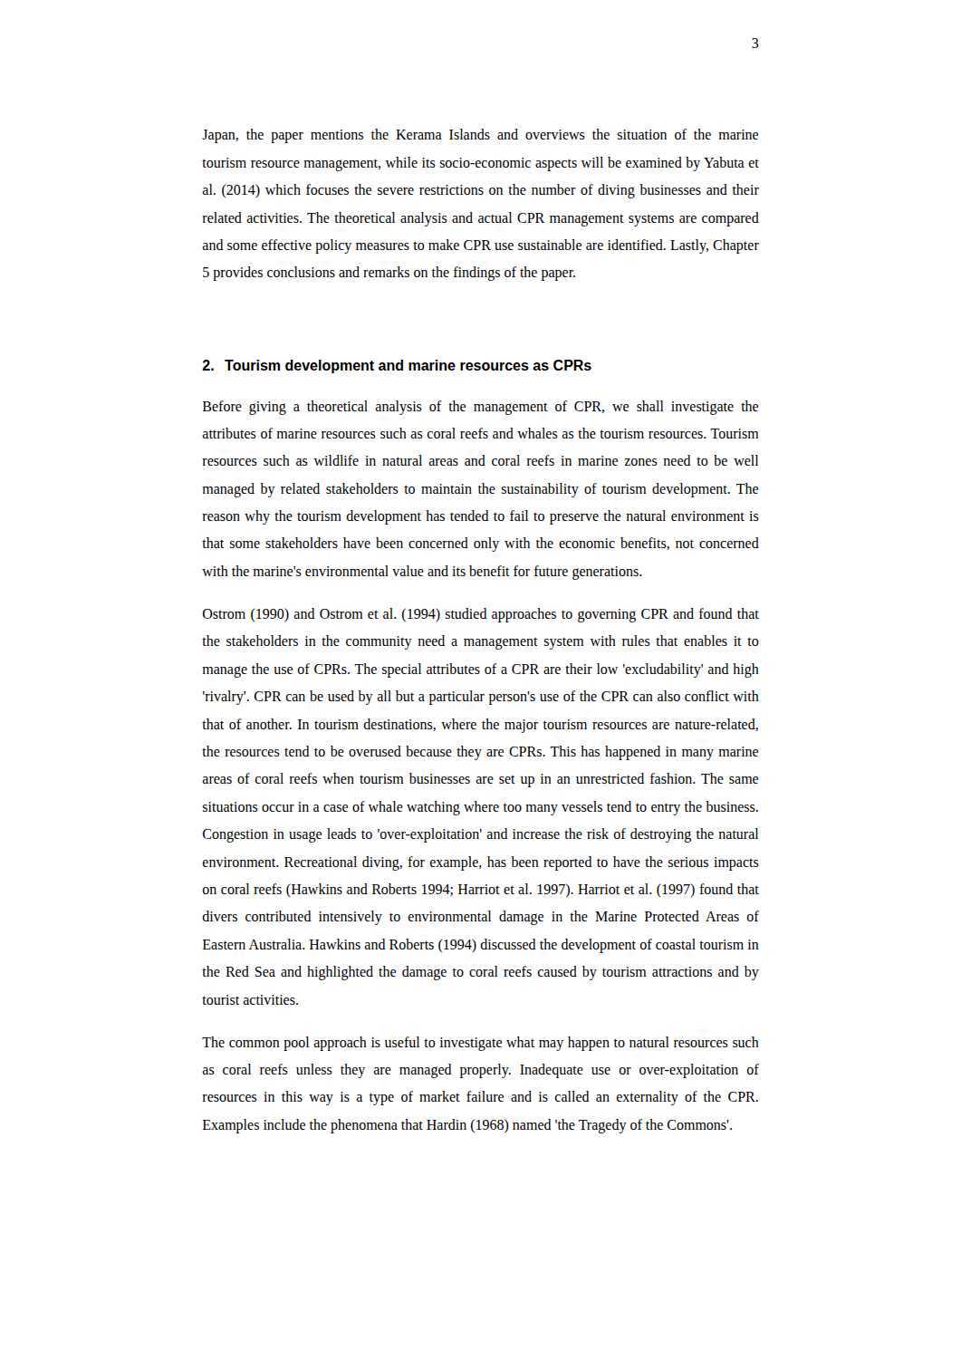3
Japan, the paper mentions the Kerama Islands and overviews the situation of the marine tourism resource management, while its socio-economic aspects will be examined by Yabuta et al. (2014) which focuses the severe restrictions on the number of diving businesses and their related activities. The theoretical analysis and actual CPR management systems are compared and some effective policy measures to make CPR use sustainable are identified. Lastly, Chapter 5 provides conclusions and remarks on the findings of the paper.
2. Tourism development and marine resources as CPRs
Before giving a theoretical analysis of the management of CPR, we shall investigate the attributes of marine resources such as coral reefs and whales as the tourism resources. Tourism resources such as wildlife in natural areas and coral reefs in marine zones need to be well managed by related stakeholders to maintain the sustainability of tourism development. The reason why the tourism development has tended to fail to preserve the natural environment is that some stakeholders have been concerned only with the economic benefits, not concerned with the marine's environmental value and its benefit for future generations.
Ostrom (1990) and Ostrom et al. (1994) studied approaches to governing CPR and found that the stakeholders in the community need a management system with rules that enables it to manage the use of CPRs. The special attributes of a CPR are their low 'excludability' and high 'rivalry'. CPR can be used by all but a particular person's use of the CPR can also conflict with that of another. In tourism destinations, where the major tourism resources are nature-related, the resources tend to be overused because they are CPRs. This has happened in many marine areas of coral reefs when tourism businesses are set up in an unrestricted fashion. The same situations occur in a case of whale watching where too many vessels tend to entry the business. Congestion in usage leads to 'over-exploitation' and increase the risk of destroying the natural environment. Recreational diving, for example, has been reported to have the serious impacts on coral reefs (Hawkins and Roberts 1994; Harriot et al. 1997). Harriot et al. (1997) found that divers contributed intensively to environmental damage in the Marine Protected Areas of Eastern Australia. Hawkins and Roberts (1994) discussed the development of coastal tourism in the Red Sea and highlighted the damage to coral reefs caused by tourism attractions and by tourist activities.
The common pool approach is useful to investigate what may happen to natural resources such as coral reefs unless they are managed properly. Inadequate use or over-exploitation of resources in this way is a type of market failure and is called an externality of the CPR. Examples include the phenomena that Hardin (1968) named 'the Tragedy of the Commons'.